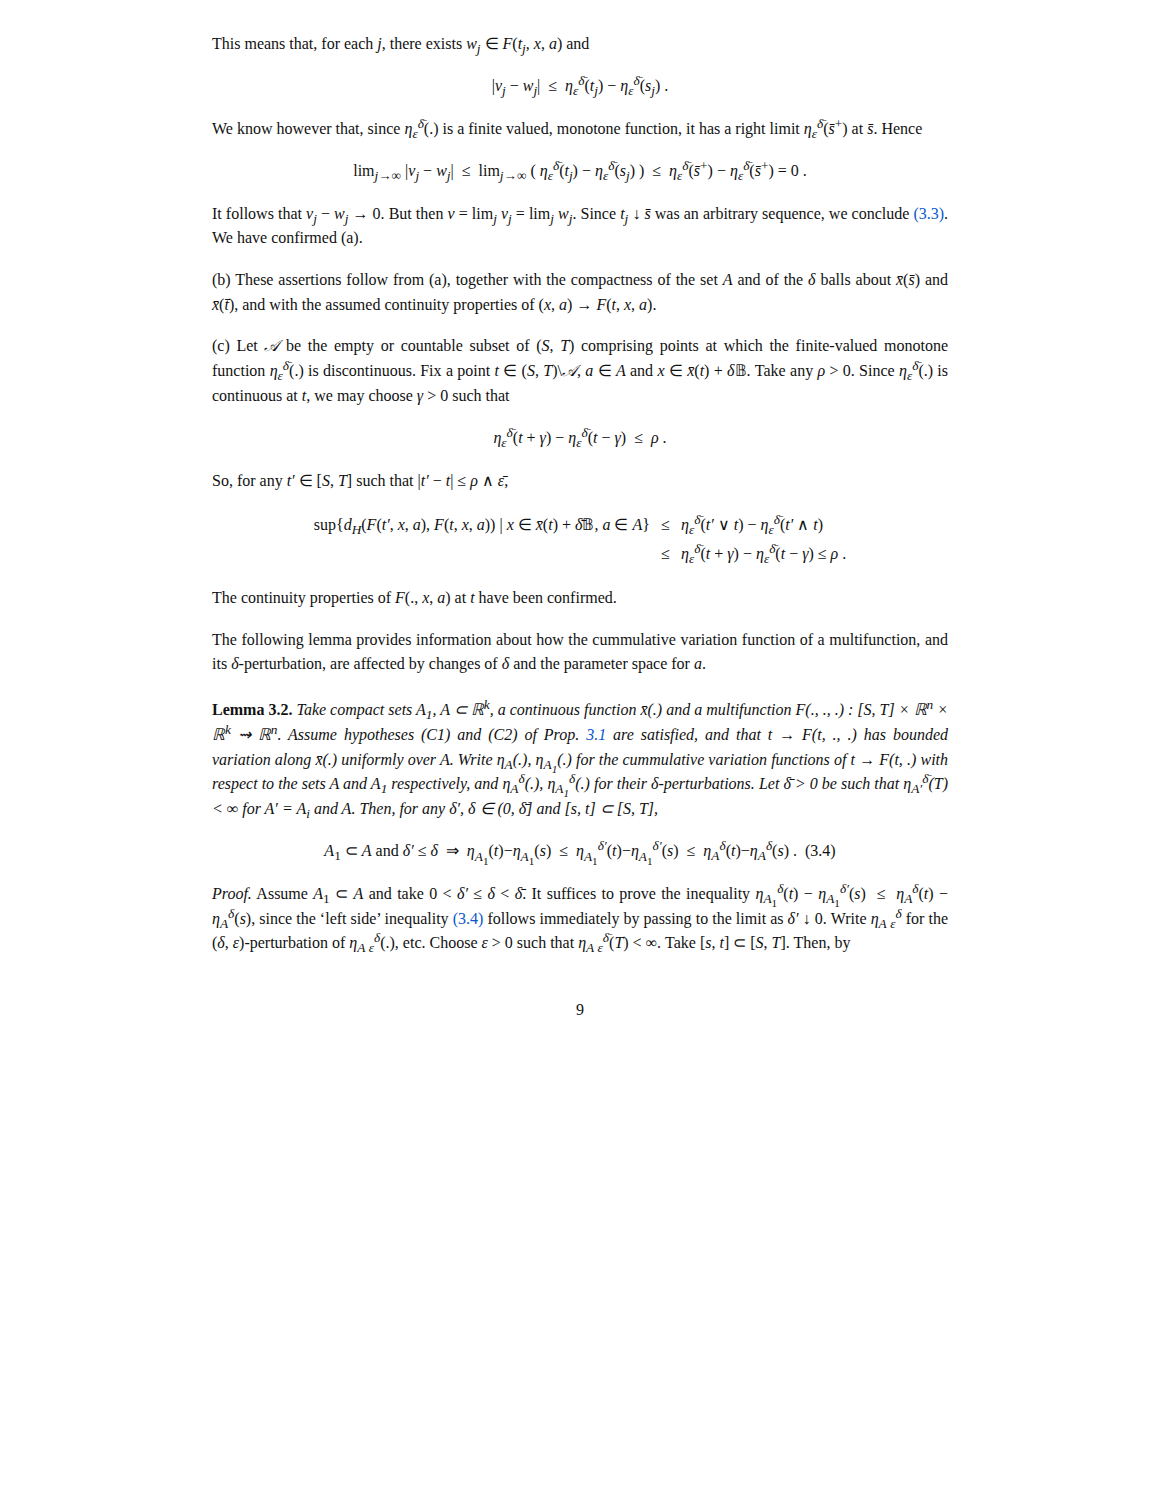This means that, for each j, there exists wj ∈ F(tj, x, a) and
|vj − wj| ≤ ηεδ̄(tj) − ηεδ̄(sj) .
We know however that, since ηεδ̄(.) is a finite valued, monotone function, it has a right limit ηεδ̄(s̄+) at s̄. Hence
limj→∞ |vj − wj| ≤ limj→∞ ( ηεδ̄(tj) − ηεδ̄(sj) ) ≤ ηεδ̄(s̄+) − ηεδ̄(s̄+) = 0 .
It follows that vj − wj → 0. But then v = limj vj = limj wj. Since tj ↓ s̄ was an arbitrary sequence, we conclude (3.3). We have confirmed (a).
(b) These assertions follow from (a), together with the compactness of the set A and of the δ balls about x̄(s̄) and x̄(t̄), and with the assumed continuity properties of (x, a) → F(t, x, a).
(c) Let 𝒜 be the empty or countable subset of (S, T) comprising points at which the finite-valued monotone function ηεδ̄(.) is discontinuous. Fix a point t ∈ (S, T)\𝒜, a ∈ A and x ∈ x̄(t) + δ 𝔹. Take any ρ > 0. Since ηεδ̄(.) is continuous at t, we may choose γ > 0 such that
ηεδ̄(t + γ) − ηεδ̄(t − γ) ≤ ρ .
So, for any t′ ∈ [S, T] such that |t′ − t| ≤ ρ ∧ ε̄,
| sup{ d H ( F ( t′ , x , a ), F ( t , x , a )) / x ∈ x̄ ( t ) + δ̄ 𝔹, a ∈ A } | ≤ | η ε δ̄ ( t′ ∨ t ) − η ε δ̄ ( t′ ∧ t ) |
| | ≤ | η ε δ̄ ( t + γ ) − η ε δ̄ ( t − γ ) ≤ ρ . |
The continuity properties of F(., x, a) at t have been confirmed.
The following lemma provides information about how the cummulative variation function of a multifunction, and its δ-perturbation, are affected by changes of δ and the parameter space for a.
Lemma 3.2. Take compact sets A1, A ⊂ ℝk, a continuous function x̄(.) and a multifunction F(., ., .) : [S, T] × ℝn × ℝk ⇝ ℝn. Assume hypotheses (C1) and (C2) of Prop. 3.1 are satisfied, and that t → F(t, ., .) has bounded variation along x̄(.) uniformly over A. Write ηA(.), ηA1(.) for the cummulative variation functions of t → F(t, .) with respect to the sets A and A1 respectively, and ηAδ(.), ηA1δ(.) for their δ-perturbations. Let δ̄ > 0 be such that ηA′δ̄(T) < ∞ for A′ = Ai and A. Then, for any δ′, δ ∈ (0, δ̄] and [s, t] ⊂ [S, T],
A1 ⊂ A and δ′ ≤ δ ⇒ ηA1(t)−ηA1(s) ≤ ηA1δ′(t)−ηA1δ′(s) ≤ ηAδ(t)−ηAδ(s) . (3.4)
Proof. Assume A1 ⊂ A and take 0 < δ′ ≤ δ < δ̄. It suffices to prove the inequality ηA1δ(t) − ηA1δ′(s) ≤ ηAδ(t) − ηAδ(s), since the ‘left side’ inequality (3.4) follows immediately by passing to the limit as δ′ ↓ 0. Write ηA εδ for the (δ, ε)-perturbation of ηA εδ(.), etc. Choose ε > 0 such that ηA εδ̄(T) < ∞. Take [s, t] ⊂ [S, T]. Then, by
9